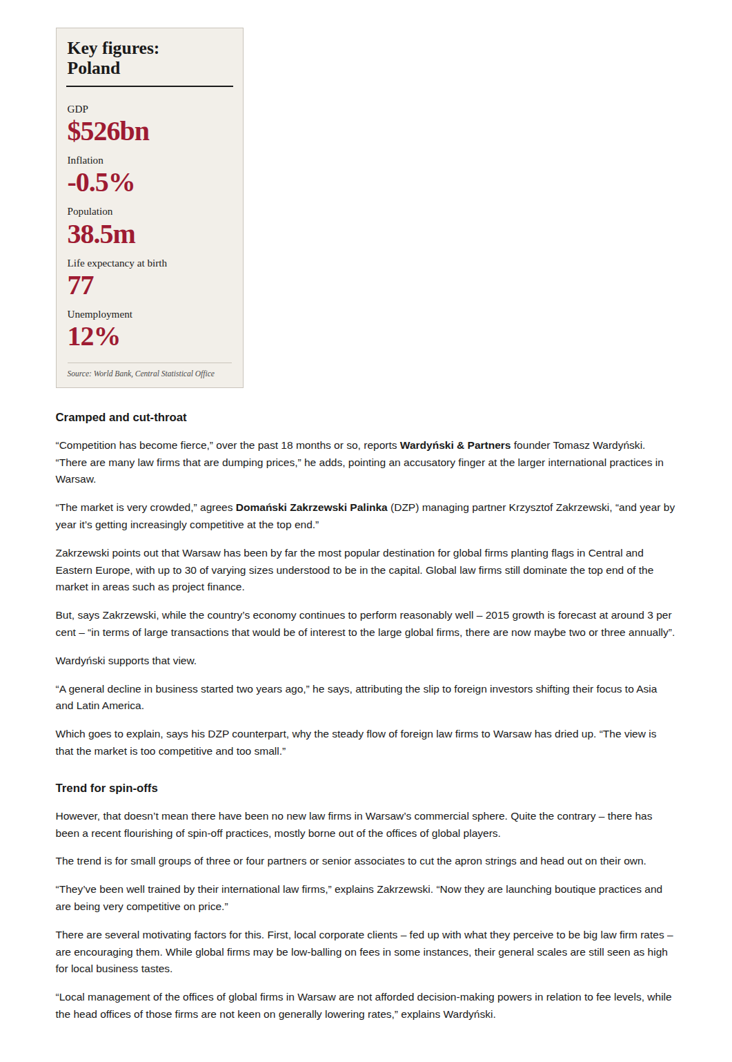Key figures:
Poland
GDP
$526bn
Inflation
-0.5%
Population
38.5m
Life expectancy at birth
77
Unemployment
12%
Source: World Bank, Central Statistical Office
Cramped and cut-throat
“Competition has become fierce,” over the past 18 months or so, reports Wardyński & Partners founder Tomasz Wardyński. “There are many law firms that are dumping prices,” he adds, pointing an accusatory finger at the larger international practices in Warsaw.
“The market is very crowded,” agrees Domański Zakrzewski Palinka (DZP) managing partner Krzysztof Zakrzewski, “and year by year it’s getting increasingly competitive at the top end.”
Zakrzewski points out that Warsaw has been by far the most popular destination for global firms planting flags in Central and Eastern Europe, with up to 30 of varying sizes understood to be in the capital. Global law firms still dominate the top end of the market in areas such as project finance.
But, says Zakrzewski, while the country’s economy continues to perform reasonably well – 2015 growth is forecast at around 3 per cent – “in terms of large transactions that would be of interest to the large global firms, there are now maybe two or three annually”.
Wardyński supports that view.
“A general decline in business started two years ago,” he says, attributing the slip to foreign investors shifting their focus to Asia and Latin America.
Which goes to explain, says his DZP counterpart, why the steady flow of foreign law firms to Warsaw has dried up. “The view is that the market is too competitive and too small.”
Trend for spin-offs
However, that doesn’t mean there have been no new law firms in Warsaw’s commercial sphere. Quite the contrary – there has been a recent flourishing of spin-off practices, mostly borne out of the offices of global players.
The trend is for small groups of three or four partners or senior associates to cut the apron strings and head out on their own.
“They’ve been well trained by their international law firms,” explains Zakrzewski. “Now they are launching boutique practices and are being very competitive on price.”
There are several motivating factors for this. First, local corporate clients – fed up with what they perceive to be big law firm rates – are encouraging them. While global firms may be low-balling on fees in some instances, their general scales are still seen as high for local business tastes.
“Local management of the offices of global firms in Warsaw are not afforded decision-making powers in relation to fee levels, while the head offices of those firms are not keen on generally lowering rates,” explains Wardyński.